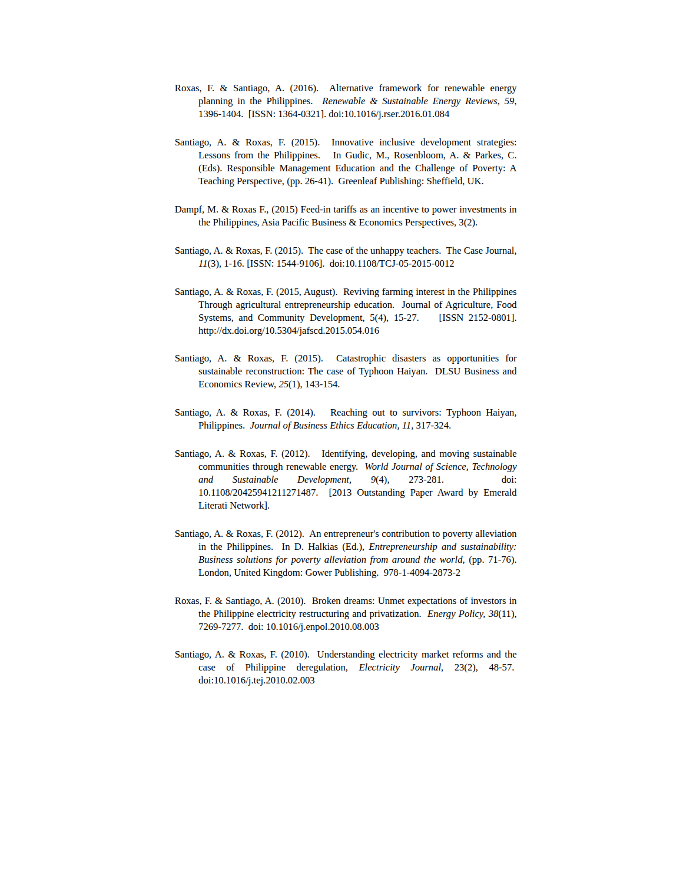Roxas, F. & Santiago, A. (2016). Alternative framework for renewable energy planning in the Philippines. Renewable & Sustainable Energy Reviews, 59, 1396-1404. [ISSN: 1364-0321]. doi:10.1016/j.rser.2016.01.084
Santiago, A. & Roxas, F. (2015). Innovative inclusive development strategies: Lessons from the Philippines. In Gudic, M., Rosenbloom, A. & Parkes, C. (Eds). Responsible Management Education and the Challenge of Poverty: A Teaching Perspective, (pp. 26-41). Greenleaf Publishing: Sheffield, UK.
Dampf, M. & Roxas F., (2015) Feed-in tariffs as an incentive to power investments in the Philippines, Asia Pacific Business & Economics Perspectives, 3(2).
Santiago, A. & Roxas, F. (2015). The case of the unhappy teachers. The Case Journal, 11(3), 1-16. [ISSN: 1544-9106]. doi:10.1108/TCJ-05-2015-0012
Santiago, A. & Roxas, F. (2015, August). Reviving farming interest in the Philippines Through agricultural entrepreneurship education. Journal of Agriculture, Food Systems, and Community Development, 5(4), 15-27. [ISSN 2152-0801]. http://dx.doi.org/10.5304/jafscd.2015.054.016
Santiago, A. & Roxas, F. (2015). Catastrophic disasters as opportunities for sustainable reconstruction: The case of Typhoon Haiyan. DLSU Business and Economics Review, 25(1), 143-154.
Santiago, A. & Roxas, F. (2014). Reaching out to survivors: Typhoon Haiyan, Philippines. Journal of Business Ethics Education, 11, 317-324.
Santiago, A. & Roxas, F. (2012). Identifying, developing, and moving sustainable communities through renewable energy. World Journal of Science, Technology and Sustainable Development, 9(4), 273-281. doi: 10.1108/20425941211271487. [2013 Outstanding Paper Award by Emerald Literati Network].
Santiago, A. & Roxas, F. (2012). An entrepreneur's contribution to poverty alleviation in the Philippines. In D. Halkias (Ed.), Entrepreneurship and sustainability: Business solutions for poverty alleviation from around the world, (pp. 71-76). London, United Kingdom: Gower Publishing. 978-1-4094-2873-2
Roxas, F. & Santiago, A. (2010). Broken dreams: Unmet expectations of investors in the Philippine electricity restructuring and privatization. Energy Policy, 38(11), 7269-7277. doi: 10.1016/j.enpol.2010.08.003
Santiago, A. & Roxas, F. (2010). Understanding electricity market reforms and the case of Philippine deregulation, Electricity Journal, 23(2), 48-57. doi:10.1016/j.tej.2010.02.003